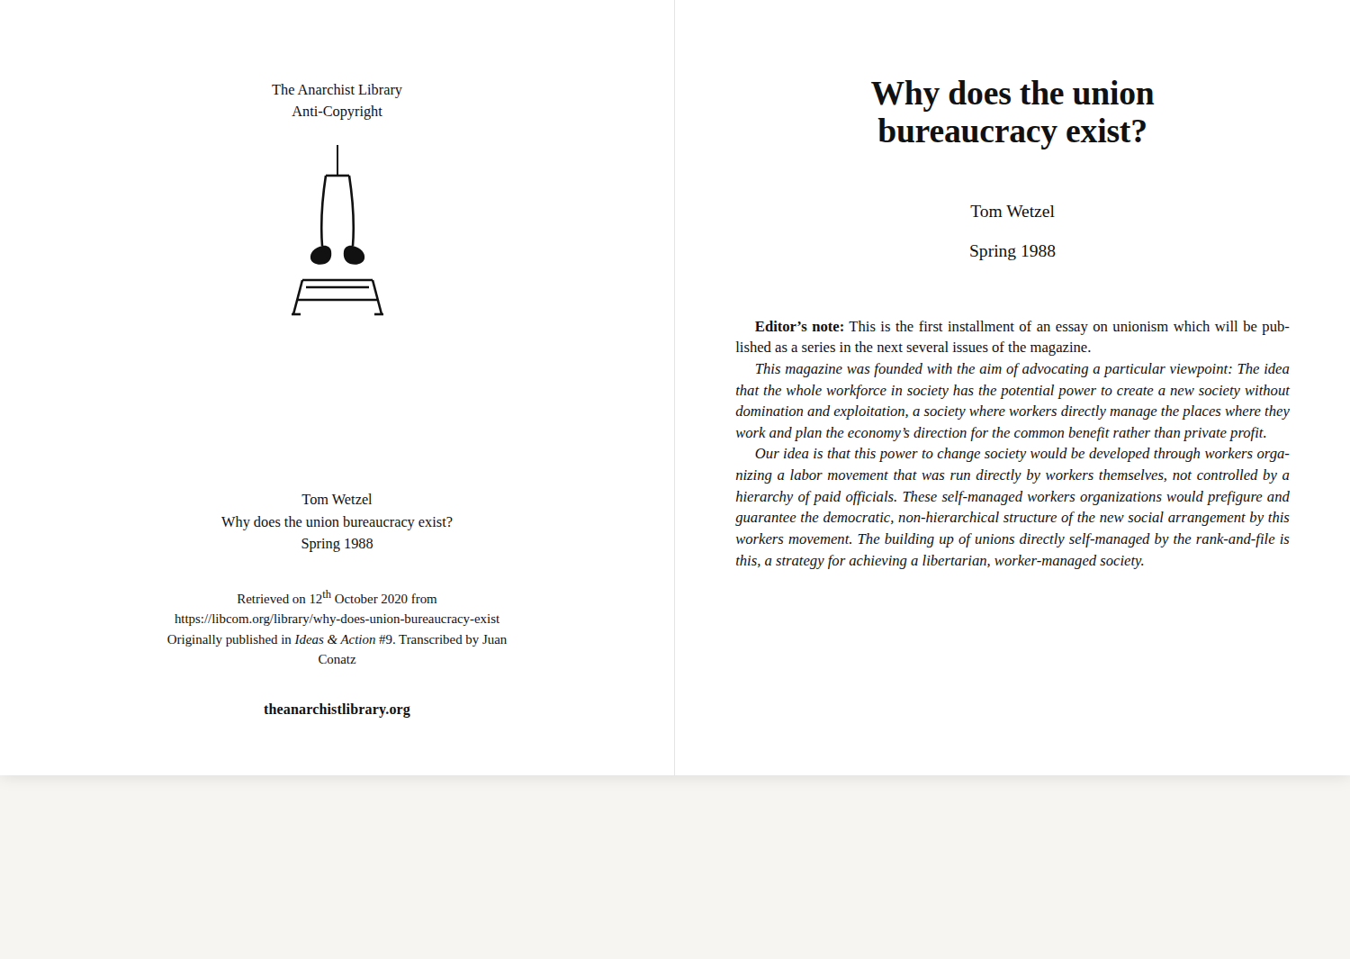The Anarchist Library Anti-Copyright
Tom Wetzel Why does the union bureaucracy exist? Spring 1988
Retrieved on 12th October 2020 from https://libcom.org/library/why-does-union-bureaucracy-exist Originally published in Ideas & Action #9. Transcribed by Juan Conatz
theanarchistlibrary.org
Why does the union
bureaucracy exist?
Tom Wetzel
Spring 1988
Editor’s note: This is the first installment of an essay on unionism which will be published as a series in the next several issues of the magazine.
This magazine was founded with the aim of advocating a particular viewpoint: The idea that the whole workforce in society has the potential power to create a new society without domination and exploitation, a society where workers directly manage the places where they work and plan the economy’s direction for the common benefit rather than private profit.
Our idea is that this power to change society would be developed through workers organizing a labor movement that was run directly by workers themselves, not controlled by a hierarchy of paid officials. These self-managed workers organizations would prefigure and guarantee the democratic, non-hierarchical structure of the new social arrangement by this workers movement. The building up of unions directly self-managed by the rank-and-file is this, a strategy for achieving a libertarian, worker-managed society.